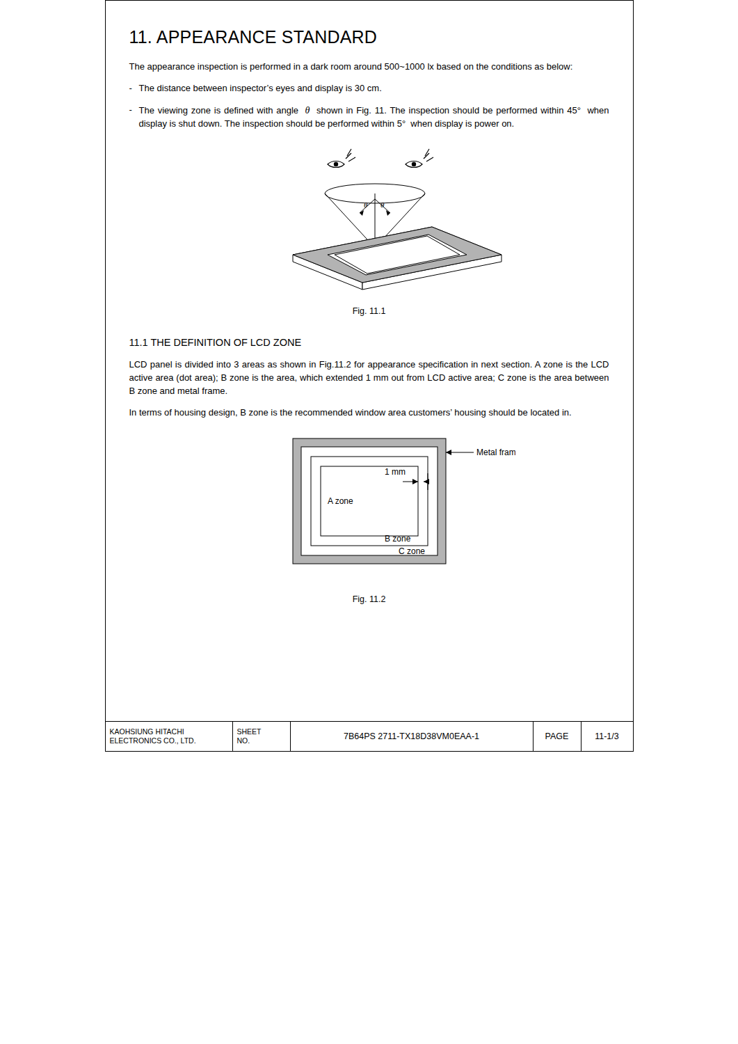11. APPEARANCE STANDARD
The appearance inspection is performed in a dark room around 500~1000 lx based on the conditions as below:
The distance between inspector’s eyes and display is 30 cm.
The viewing zone is defined with angle θ shown in Fig. 11. The inspection should be performed within 45° when display is shut down. The inspection should be performed within 5° when display is power on.
θ θ
Fig. 11.1
11.1 THE DEFINITION OF LCD ZONE
LCD panel is divided into 3 areas as shown in Fig.11.2 for appearance specification in next section. A zone is the LCD active area (dot area); B zone is the area, which extended 1 mm out from LCD active area; C zone is the area between B zone and metal frame.
In terms of housing design, B zone is the recommended window area customers’ housing should be located in.
Metal frame 1 mm A zone B zone C zone
Fig. 11.2
| KAOHSIUNG HITACHI ELECTRONICS CO., LTD. | SHEET NO. | 7B64PS 2711-TX18D38VM0EAA-1 | PAGE | 11-1/3 |